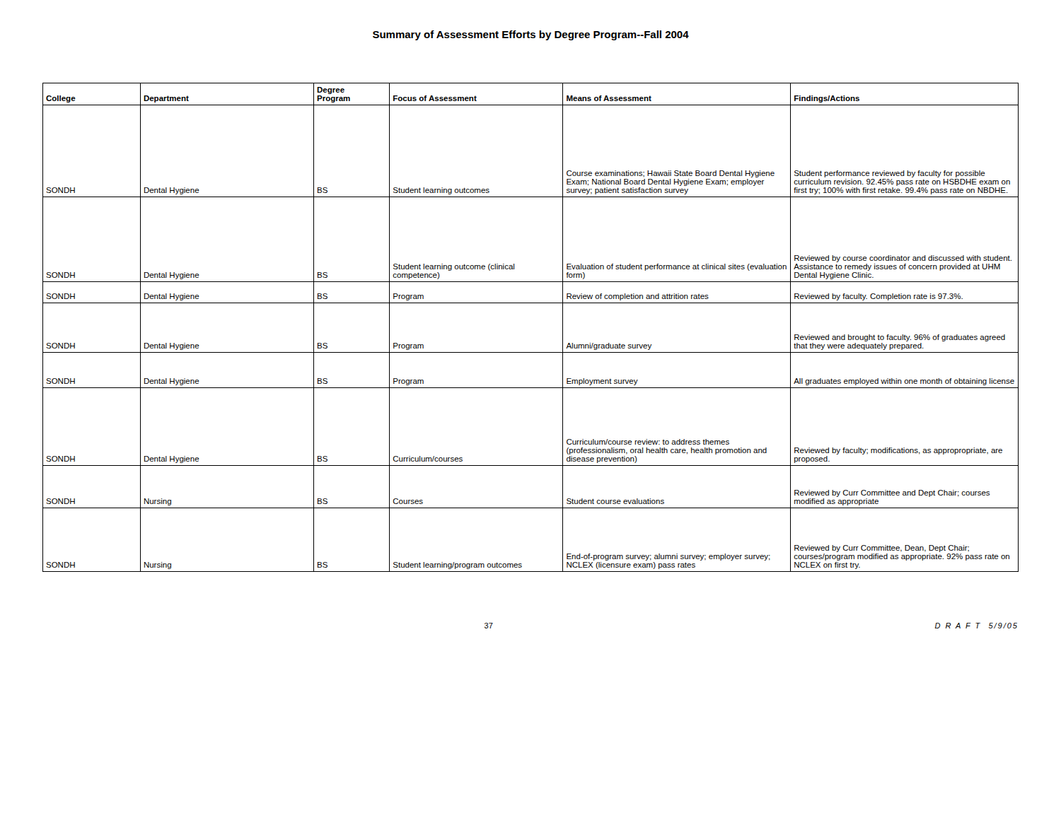Summary of Assessment Efforts by Degree Program--Fall 2004
| College | Department | Degree Program | Focus of Assessment | Means of Assessment | Findings/Actions |
| --- | --- | --- | --- | --- | --- |
| SONDH | Dental Hygiene | BS | Student learning outcomes | Course examinations; Hawaii State Board Dental Hygiene Exam; National Board Dental Hygiene Exam; employer survey; patient satisfaction survey | Student performance reviewed by faculty for possible curriculum revision. 92.45% pass rate on HSBDHE exam on first try; 100% with first retake. 99.4% pass rate on NBDHE. |
| SONDH | Dental Hygiene | BS | Student learning outcome (clinical competence) | Evaluation of student performance at clinical sites (evaluation form) | Reviewed by course coordinator and discussed with student. Assistance to remedy issues of concern provided at UHM Dental Hygiene Clinic. |
| SONDH | Dental Hygiene | BS | Program | Review of completion and attrition rates | Reviewed by faculty. Completion rate is 97.3%. |
| SONDH | Dental Hygiene | BS | Program | Alumni/graduate survey | Reviewed and brought to faculty. 96% of graduates agreed that they were adequately prepared. |
| SONDH | Dental Hygiene | BS | Program | Employment survey | All graduates employed within one month of obtaining license |
| SONDH | Dental Hygiene | BS | Curriculum/courses | Curriculum/course review: to address themes (professionalism, oral health care, health promotion and disease prevention) | Reviewed by faculty; modifications, as appropropriate, are proposed. |
| SONDH | Nursing | BS | Courses | Student course evaluations | Reviewed by Curr Committee and Dept Chair; courses modified as appropriate |
| SONDH | Nursing | BS | Student learning/program outcomes | End-of-program survey; alumni survey; employer survey; NCLEX (licensure exam) pass rates | Reviewed by Curr Committee, Dean, Dept Chair; courses/program modified as appropriate. 92% pass rate on NCLEX on first try. |
37 D R A F T 5/9/05